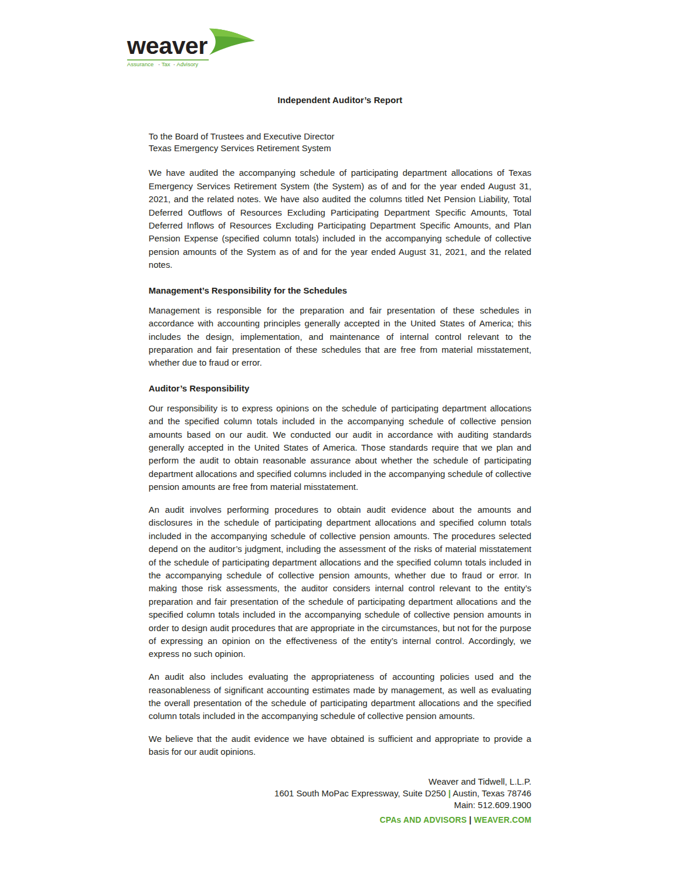weaver Assurance · Tax · Advisory
Independent Auditor’s Report
To the Board of Trustees and Executive Director
Texas Emergency Services Retirement System
We have audited the accompanying schedule of participating department allocations of Texas Emergency Services Retirement System (the System) as of and for the year ended August 31, 2021, and the related notes. We have also audited the columns titled Net Pension Liability, Total Deferred Outflows of Resources Excluding Participating Department Specific Amounts, Total Deferred Inflows of Resources Excluding Participating Department Specific Amounts, and Plan Pension Expense (specified column totals) included in the accompanying schedule of collective pension amounts of the System as of and for the year ended August 31, 2021, and the related notes.
Management’s Responsibility for the Schedules
Management is responsible for the preparation and fair presentation of these schedules in accordance with accounting principles generally accepted in the United States of America; this includes the design, implementation, and maintenance of internal control relevant to the preparation and fair presentation of these schedules that are free from material misstatement, whether due to fraud or error.
Auditor’s Responsibility
Our responsibility is to express opinions on the schedule of participating department allocations and the specified column totals included in the accompanying schedule of collective pension amounts based on our audit. We conducted our audit in accordance with auditing standards generally accepted in the United States of America. Those standards require that we plan and perform the audit to obtain reasonable assurance about whether the schedule of participating department allocations and specified columns included in the accompanying schedule of collective pension amounts are free from material misstatement.
An audit involves performing procedures to obtain audit evidence about the amounts and disclosures in the schedule of participating department allocations and specified column totals included in the accompanying schedule of collective pension amounts. The procedures selected depend on the auditor’s judgment, including the assessment of the risks of material misstatement of the schedule of participating department allocations and the specified column totals included in the accompanying schedule of collective pension amounts, whether due to fraud or error. In making those risk assessments, the auditor considers internal control relevant to the entity’s preparation and fair presentation of the schedule of participating department allocations and the specified column totals included in the accompanying schedule of collective pension amounts in order to design audit procedures that are appropriate in the circumstances, but not for the purpose of expressing an opinion on the effectiveness of the entity’s internal control. Accordingly, we express no such opinion.
An audit also includes evaluating the appropriateness of accounting policies used and the reasonableness of significant accounting estimates made by management, as well as evaluating the overall presentation of the schedule of participating department allocations and the specified column totals included in the accompanying schedule of collective pension amounts.
We believe that the audit evidence we have obtained is sufficient and appropriate to provide a basis for our audit opinions.
Weaver and Tidwell, L.L.P.
1601 South MoPac Expressway, Suite D250 | Austin, Texas 78746
Main: 512.609.1900
CPAs AND ADVISORS | WEAVER.COM